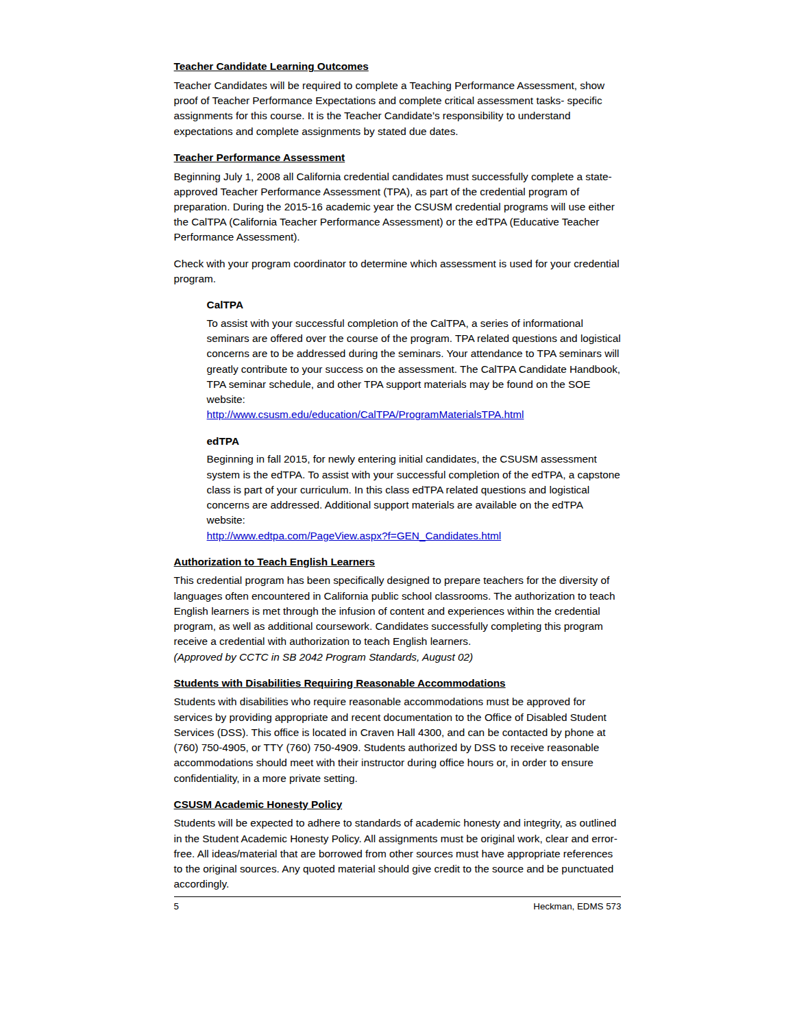Teacher Candidate Learning Outcomes
Teacher Candidates will be required to complete a Teaching Performance Assessment, show proof of Teacher Performance Expectations and complete critical assessment tasks- specific assignments for this course. It is the Teacher Candidate’s responsibility to understand expectations and complete assignments by stated due dates.
Teacher Performance Assessment
Beginning July 1, 2008 all California credential candidates must successfully complete a state-approved Teacher Performance Assessment (TPA), as part of the credential program of preparation. During the 2015-16 academic year the CSUSM credential programs will use either the CalTPA (California Teacher Performance Assessment) or the edTPA (Educative Teacher Performance Assessment).
Check with your program coordinator to determine which assessment is used for your credential program.
CalTPA
To assist with your successful completion of the CalTPA, a series of informational seminars are offered over the course of the program. TPA related questions and logistical concerns are to be addressed during the seminars. Your attendance to TPA seminars will greatly contribute to your success on the assessment. The CalTPA Candidate Handbook, TPA seminar schedule, and other TPA support materials may be found on the SOE website:
http://www.csusm.edu/education/CalTPA/ProgramMaterialsTPA.html
edTPA
Beginning in fall 2015, for newly entering initial candidates, the CSUSM assessment system is the edTPA. To assist with your successful completion of the edTPA, a capstone class is part of your curriculum. In this class edTPA related questions and logistical concerns are addressed. Additional support materials are available on the edTPA website:
http://www.edtpa.com/PageView.aspx?f=GEN_Candidates.html
Authorization to Teach English Learners
This credential program has been specifically designed to prepare teachers for the diversity of languages often encountered in California public school classrooms. The authorization to teach English learners is met through the infusion of content and experiences within the credential program, as well as additional coursework. Candidates successfully completing this program receive a credential with authorization to teach English learners.
(Approved by CCTC in SB 2042 Program Standards, August 02)
Students with Disabilities Requiring Reasonable Accommodations
Students with disabilities who require reasonable accommodations must be approved for services by providing appropriate and recent documentation to the Office of Disabled Student Services (DSS). This office is located in Craven Hall 4300, and can be contacted by phone at (760) 750-4905, or TTY (760) 750-4909. Students authorized by DSS to receive reasonable accommodations should meet with their instructor during office hours or, in order to ensure confidentiality, in a more private setting.
CSUSM Academic Honesty Policy
Students will be expected to adhere to standards of academic honesty and integrity, as outlined in the Student Academic Honesty Policy. All assignments must be original work, clear and error-free. All ideas/material that are borrowed from other sources must have appropriate references to the original sources. Any quoted material should give credit to the source and be punctuated accordingly.
5 Heckman, EDMS 573